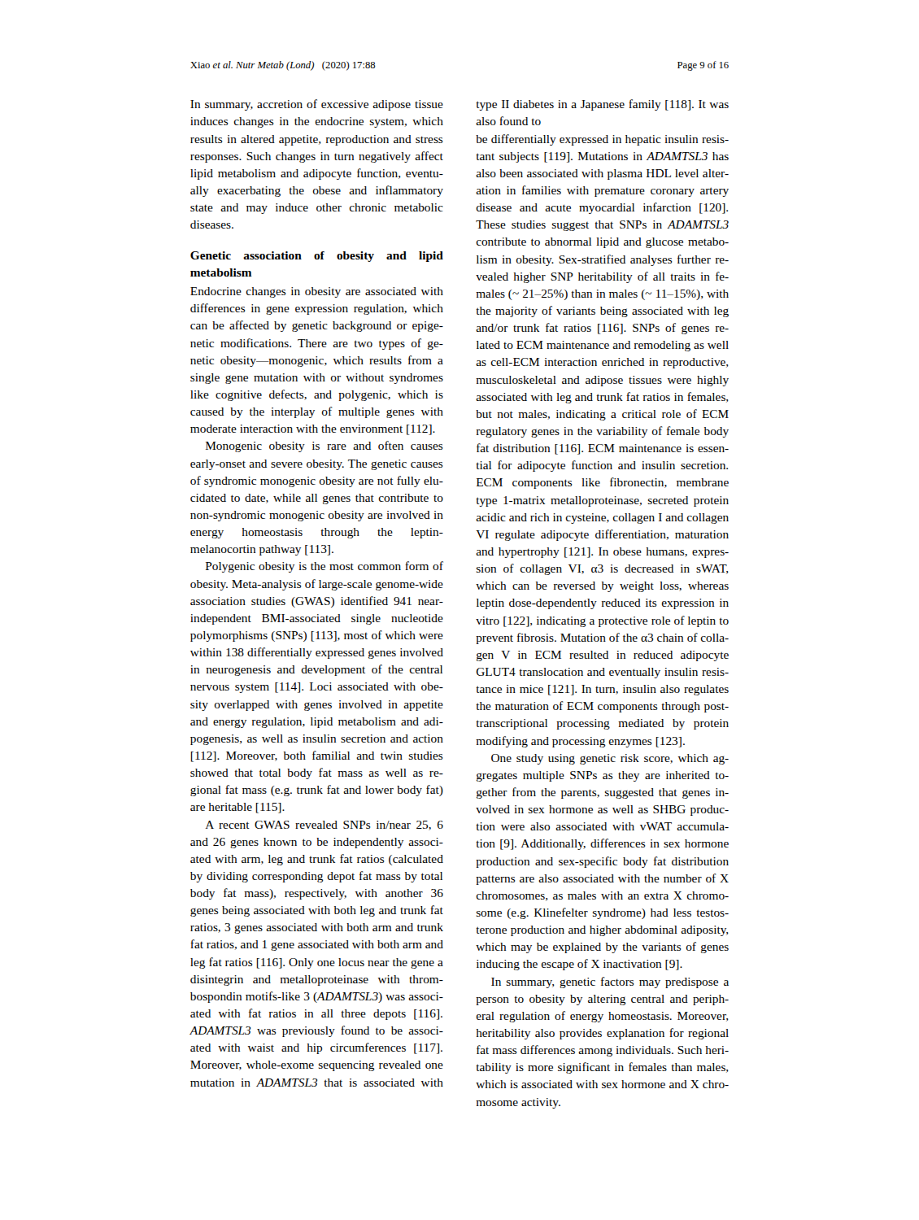Xiao et al. Nutr Metab (Lond) (2020) 17:88
Page 9 of 16
In summary, accretion of excessive adipose tissue induces changes in the endocrine system, which results in altered appetite, reproduction and stress responses. Such changes in turn negatively affect lipid metabolism and adipocyte function, eventually exacerbating the obese and inflammatory state and may induce other chronic metabolic diseases.
Genetic association of obesity and lipid metabolism
Endocrine changes in obesity are associated with differences in gene expression regulation, which can be affected by genetic background or epigenetic modifications. There are two types of genetic obesity—monogenic, which results from a single gene mutation with or without syndromes like cognitive defects, and polygenic, which is caused by the interplay of multiple genes with moderate interaction with the environment [112].
Monogenic obesity is rare and often causes early-onset and severe obesity. The genetic causes of syndromic monogenic obesity are not fully elucidated to date, while all genes that contribute to non-syndromic monogenic obesity are involved in energy homeostasis through the leptin-melanocortin pathway [113].
Polygenic obesity is the most common form of obesity. Meta-analysis of large-scale genome-wide association studies (GWAS) identified 941 near-independent BMI-associated single nucleotide polymorphisms (SNPs) [113], most of which were within 138 differentially expressed genes involved in neurogenesis and development of the central nervous system [114]. Loci associated with obesity overlapped with genes involved in appetite and energy regulation, lipid metabolism and adipogenesis, as well as insulin secretion and action [112]. Moreover, both familial and twin studies showed that total body fat mass as well as regional fat mass (e.g. trunk fat and lower body fat) are heritable [115].
A recent GWAS revealed SNPs in/near 25, 6 and 26 genes known to be independently associated with arm, leg and trunk fat ratios (calculated by dividing corresponding depot fat mass by total body fat mass), respectively, with another 36 genes being associated with both leg and trunk fat ratios, 3 genes associated with both arm and trunk fat ratios, and 1 gene associated with both arm and leg fat ratios [116]. Only one locus near the gene a disintegrin and metalloproteinase with thrombospondin motifs-like 3 (ADAMTSL3) was associated with fat ratios in all three depots [116]. ADAMTSL3 was previously found to be associated with waist and hip circumferences [117]. Moreover, whole-exome sequencing revealed one mutation in ADAMTSL3 that is associated with type II diabetes in a Japanese family [118]. It was also found to
be differentially expressed in hepatic insulin resistant subjects [119]. Mutations in ADAMTSL3 has also been associated with plasma HDL level alteration in families with premature coronary artery disease and acute myocardial infarction [120]. These studies suggest that SNPs in ADAMTSL3 contribute to abnormal lipid and glucose metabolism in obesity. Sex-stratified analyses further revealed higher SNP heritability of all traits in females (~ 21–25%) than in males (~ 11–15%), with the majority of variants being associated with leg and/or trunk fat ratios [116]. SNPs of genes related to ECM maintenance and remodeling as well as cell-ECM interaction enriched in reproductive, musculoskeletal and adipose tissues were highly associated with leg and trunk fat ratios in females, but not males, indicating a critical role of ECM regulatory genes in the variability of female body fat distribution [116]. ECM maintenance is essential for adipocyte function and insulin secretion. ECM components like fibronectin, membrane type 1-matrix metalloproteinase, secreted protein acidic and rich in cysteine, collagen I and collagen VI regulate adipocyte differentiation, maturation and hypertrophy [121]. In obese humans, expression of collagen VI, α3 is decreased in sWAT, which can be reversed by weight loss, whereas leptin dose-dependently reduced its expression in vitro [122], indicating a protective role of leptin to prevent fibrosis. Mutation of the α3 chain of collagen V in ECM resulted in reduced adipocyte GLUT4 translocation and eventually insulin resistance in mice [121]. In turn, insulin also regulates the maturation of ECM components through post-transcriptional processing mediated by protein modifying and processing enzymes [123].
One study using genetic risk score, which aggregates multiple SNPs as they are inherited together from the parents, suggested that genes involved in sex hormone as well as SHBG production were also associated with vWAT accumulation [9]. Additionally, differences in sex hormone production and sex-specific body fat distribution patterns are also associated with the number of X chromosomes, as males with an extra X chromosome (e.g. Klinefelter syndrome) had less testosterone production and higher abdominal adiposity, which may be explained by the variants of genes inducing the escape of X inactivation [9].
In summary, genetic factors may predispose a person to obesity by altering central and peripheral regulation of energy homeostasis. Moreover, heritability also provides explanation for regional fat mass differences among individuals. Such heritability is more significant in females than males, which is associated with sex hormone and X chromosome activity.